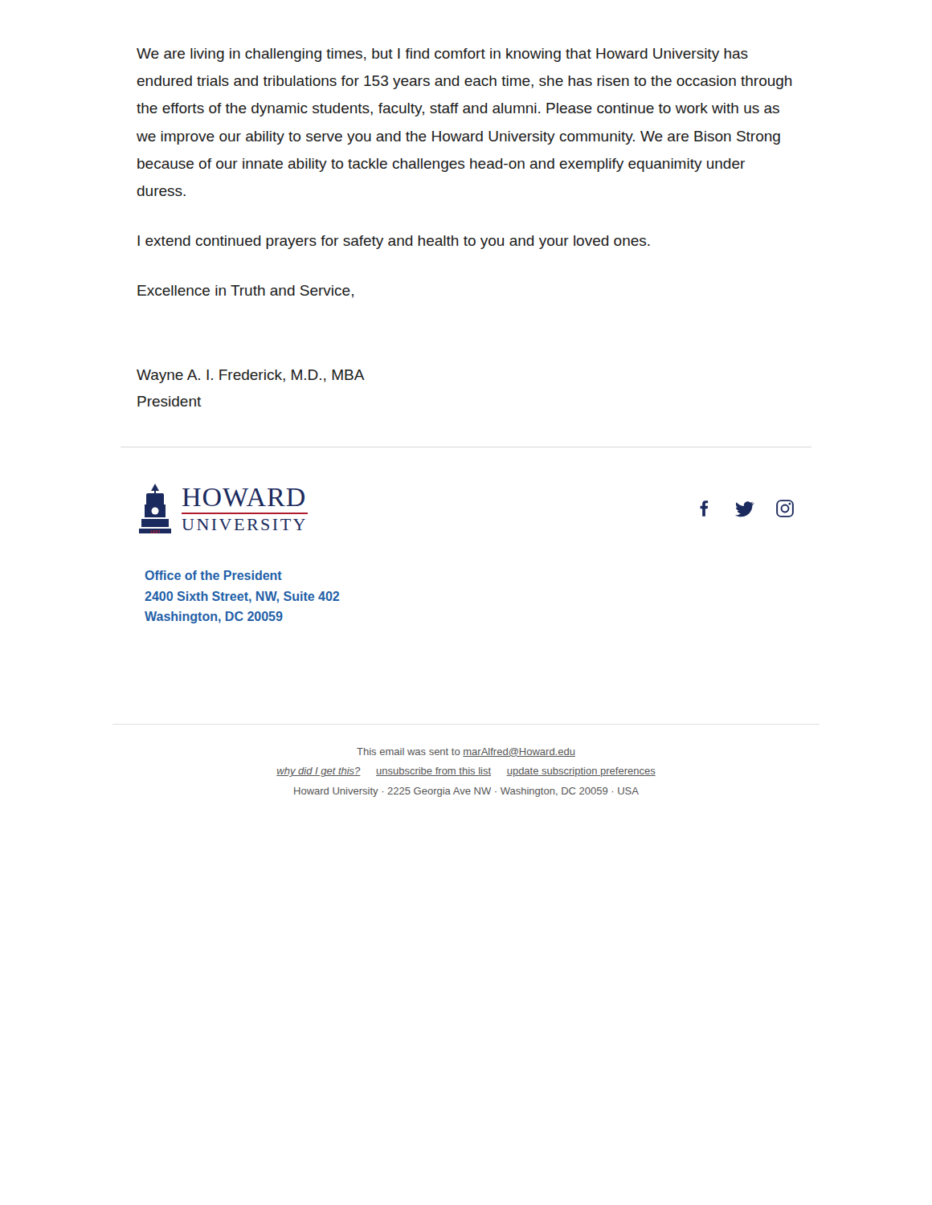We are living in challenging times, but I find comfort in knowing that Howard University has endured trials and tribulations for 153 years and each time, she has risen to the occasion through the efforts of the dynamic students, faculty, staff and alumni. Please continue to work with us as we improve our ability to serve you and the Howard University community. We are Bison Strong because of our innate ability to tackle challenges head-on and exemplify equanimity under duress.
I extend continued prayers for safety and health to you and your loved ones.
Excellence in Truth and Service,
Wayne A. I. Frederick, M.D., MBA
President
1867
HOWARD
UNIVERSITY
Office of the President
2400 Sixth Street, NW, Suite 402
Washington, DC 20059
This email was sent to marAlfred@Howard.edu
why did I get this? unsubscribe from this list update subscription preferences
Howard University · 2225 Georgia Ave NW · Washington, DC 20059 · USA